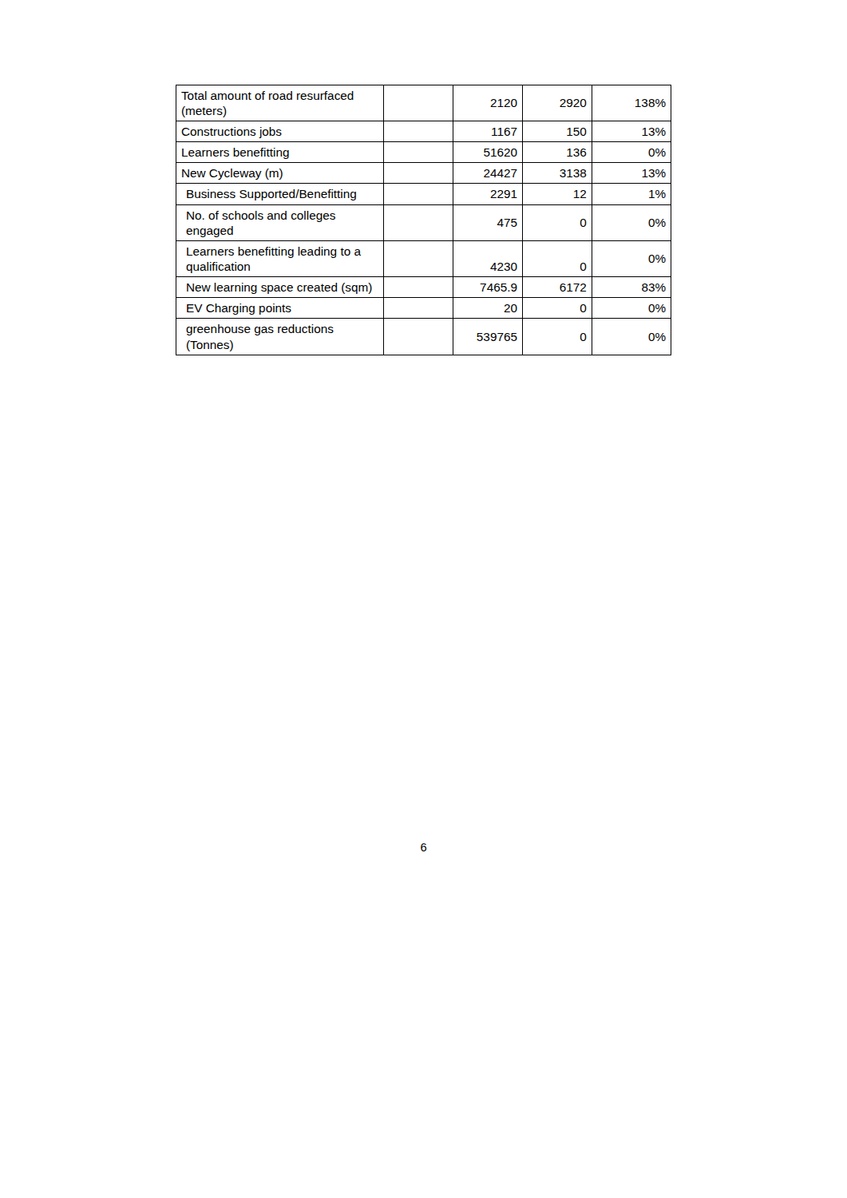| Total amount of road resurfaced (meters) | | 2120 | 2920 | 138% |
| Constructions jobs | | 1167 | 150 | 13% |
| Learners benefitting | | 51620 | 136 | 0% |
| New Cycleway (m) | | 24427 | 3138 | 13% |
| Business Supported/Benefitting | | 2291 | 12 | 1% |
| No. of schools and colleges engaged | | 475 | 0 | 0% |
| Learners benefitting leading to a qualification | | 4230 | 0 | 0% |
| New learning space created (sqm) | | 7465.9 | 6172 | 83% |
| EV Charging points | | 20 | 0 | 0% |
| greenhouse gas reductions (Tonnes) | | 539765 | 0 | 0% |
6